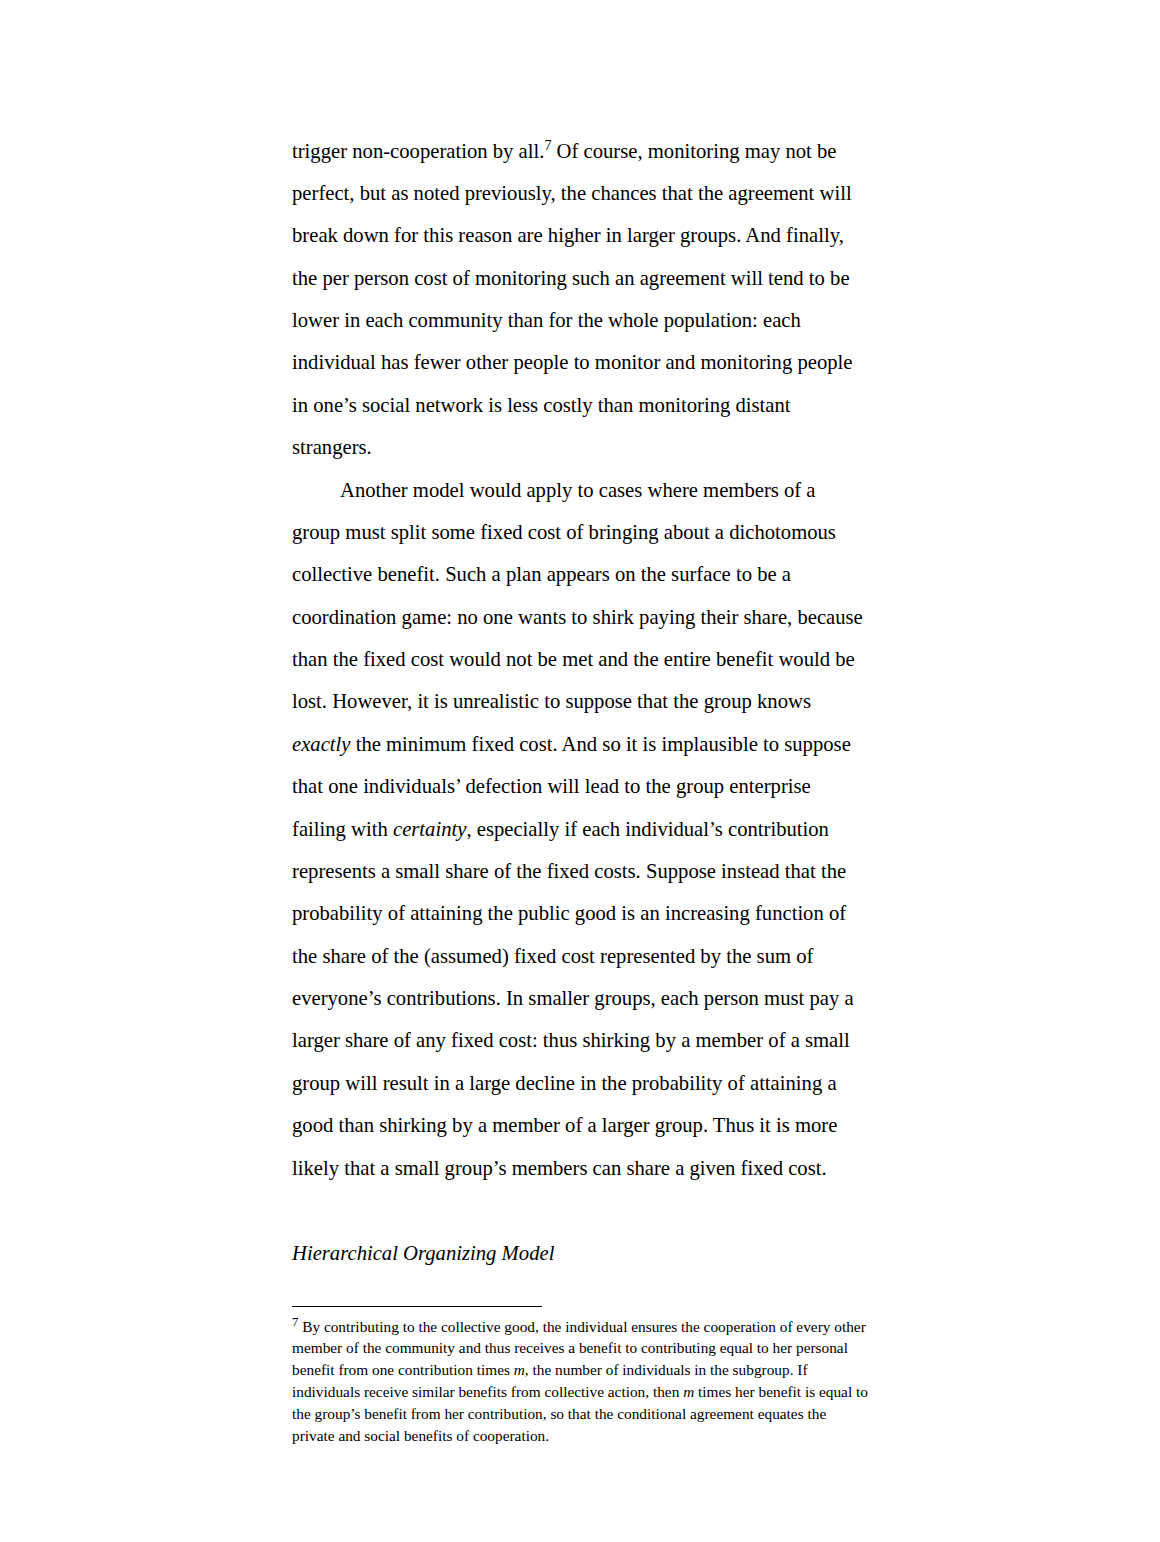trigger non-cooperation by all.7 Of course, monitoring may not be perfect, but as noted previously, the chances that the agreement will break down for this reason are higher in larger groups. And finally, the per person cost of monitoring such an agreement will tend to be lower in each community than for the whole population: each individual has fewer other people to monitor and monitoring people in one’s social network is less costly than monitoring distant strangers.
Another model would apply to cases where members of a group must split some fixed cost of bringing about a dichotomous collective benefit. Such a plan appears on the surface to be a coordination game: no one wants to shirk paying their share, because than the fixed cost would not be met and the entire benefit would be lost. However, it is unrealistic to suppose that the group knows exactly the minimum fixed cost. And so it is implausible to suppose that one individuals’ defection will lead to the group enterprise failing with certainty, especially if each individual’s contribution represents a small share of the fixed costs. Suppose instead that the probability of attaining the public good is an increasing function of the share of the (assumed) fixed cost represented by the sum of everyone’s contributions. In smaller groups, each person must pay a larger share of any fixed cost: thus shirking by a member of a small group will result in a large decline in the probability of attaining a good than shirking by a member of a larger group. Thus it is more likely that a small group’s members can share a given fixed cost.
Hierarchical Organizing Model
7 By contributing to the collective good, the individual ensures the cooperation of every other member of the community and thus receives a benefit to contributing equal to her personal benefit from one contribution times m, the number of individuals in the subgroup. If individuals receive similar benefits from collective action, then m times her benefit is equal to the group’s benefit from her contribution, so that the conditional agreement equates the private and social benefits of cooperation.